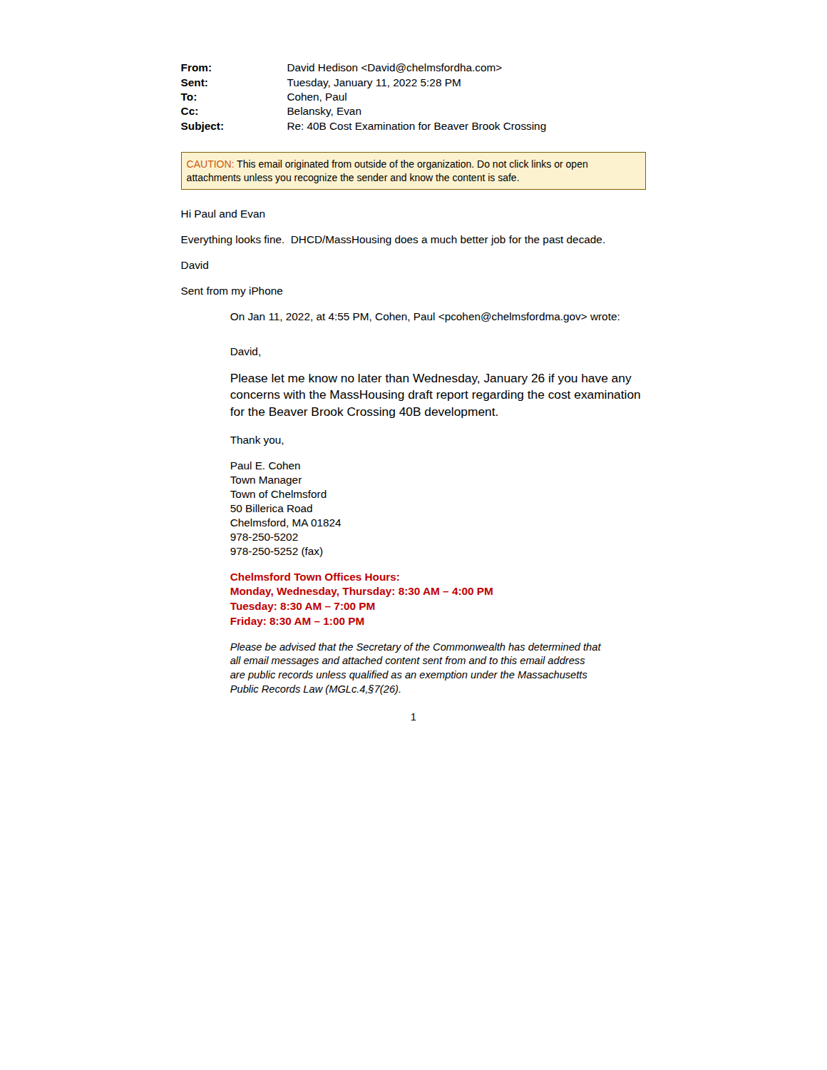| From: | David Hedison <David@chelmsfordha.com> |
| Sent: | Tuesday, January 11, 2022 5:28 PM |
| To: | Cohen, Paul |
| Cc: | Belansky, Evan |
| Subject: | Re: 40B Cost Examination for Beaver Brook Crossing |
CAUTION: This email originated from outside of the organization. Do not click links or open attachments unless you recognize the sender and know the content is safe.
Hi Paul and Evan
Everything looks fine. DHCD/MassHousing does a much better job for the past decade.
David
Sent from my iPhone
On Jan 11, 2022, at 4:55 PM, Cohen, Paul <pcohen@chelmsfordma.gov> wrote:
David,
Please let me know no later than Wednesday, January 26 if you have any concerns with the MassHousing draft report regarding the cost examination for the Beaver Brook Crossing 40B development.
Thank you,
Paul E. Cohen
Town Manager
Town of Chelmsford
50 Billerica Road
Chelmsford, MA 01824
978-250-5202
978-250-5252 (fax)
Chelmsford Town Offices Hours:
Monday, Wednesday, Thursday: 8:30 AM – 4:00 PM
Tuesday: 8:30 AM – 7:00 PM
Friday: 8:30 AM – 1:00 PM
Please be advised that the Secretary of the Commonwealth has determined that
all email messages and attached content sent from and to this email address
are public records unless qualified as an exemption under the Massachusetts
Public Records Law (MGLc.4,§7(26).
1